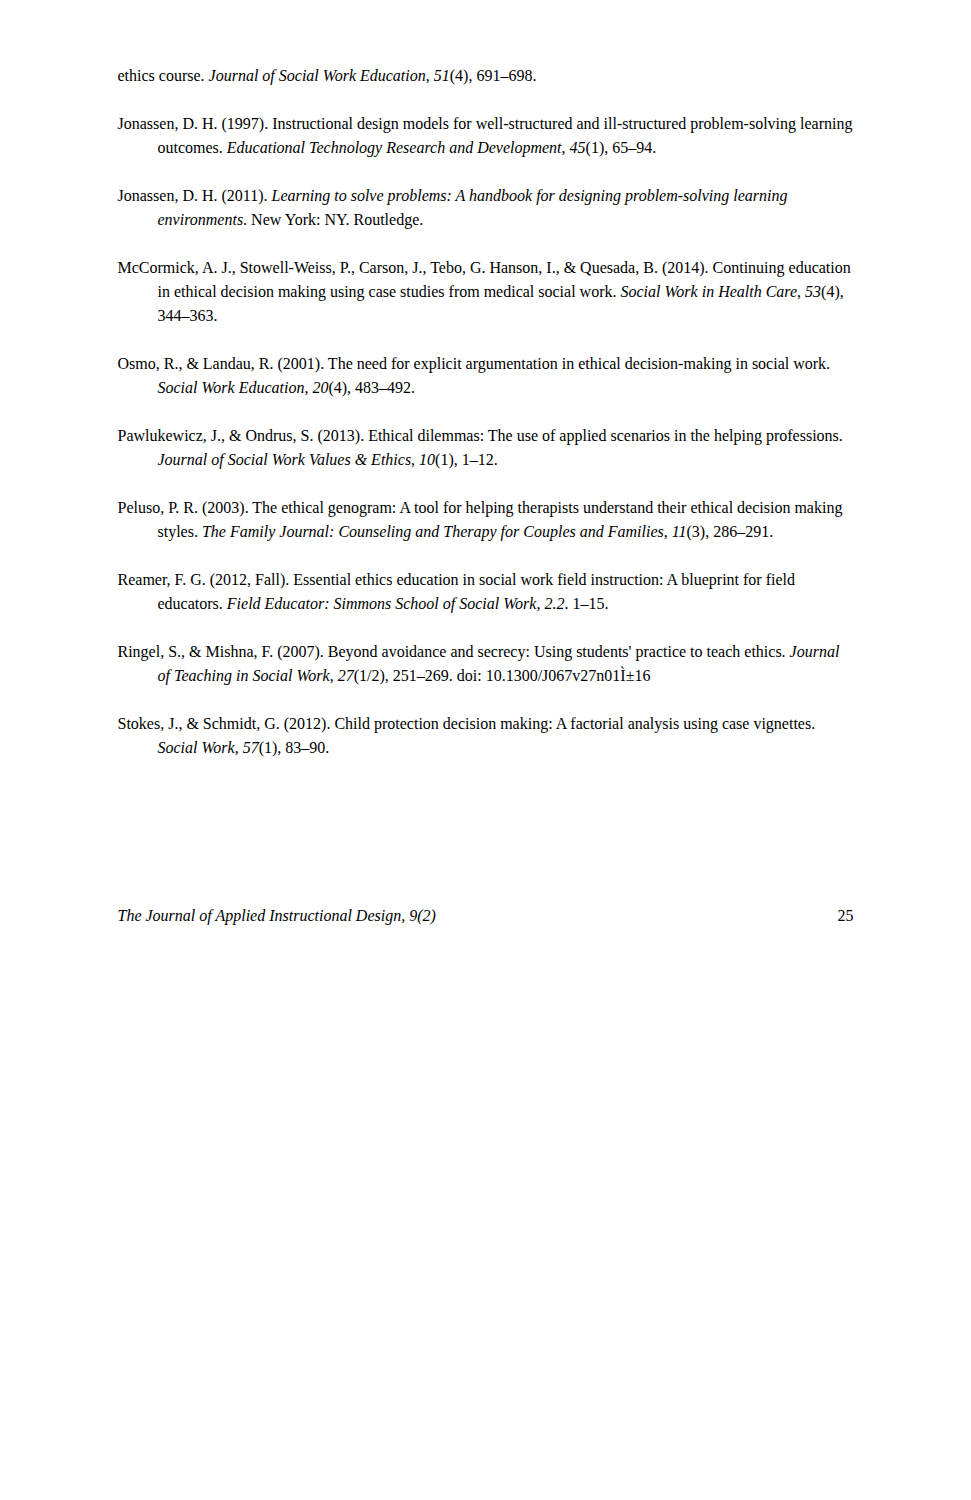ethics course. Journal of Social Work Education, 51(4), 691–698.
Jonassen, D. H. (1997). Instructional design models for well-structured and ill-structured problem-solving learning outcomes. Educational Technology Research and Development, 45(1), 65–94.
Jonassen, D. H. (2011). Learning to solve problems: A handbook for designing problem-solving learning environments. New York: NY. Routledge.
McCormick, A. J., Stowell-Weiss, P., Carson, J., Tebo, G. Hanson, I., & Quesada, B. (2014). Continuing education in ethical decision making using case studies from medical social work. Social Work in Health Care, 53(4), 344–363.
Osmo, R., & Landau, R. (2001). The need for explicit argumentation in ethical decision-making in social work. Social Work Education, 20(4), 483–492.
Pawlukewicz, J., & Ondrus, S. (2013). Ethical dilemmas: The use of applied scenarios in the helping professions. Journal of Social Work Values & Ethics, 10(1), 1–12.
Peluso, P. R. (2003). The ethical genogram: A tool for helping therapists understand their ethical decision making styles. The Family Journal: Counseling and Therapy for Couples and Families, 11(3), 286–291.
Reamer, F. G. (2012, Fall). Essential ethics education in social work field instruction: A blueprint for field educators. Field Educator: Simmons School of Social Work, 2.2. 1–15.
Ringel, S., & Mishna, F. (2007). Beyond avoidance and secrecy: Using students' practice to teach ethics. Journal of Teaching in Social Work, 27(1/2), 251–269. doi: 10.1300/J067v27n01Ì±16
Stokes, J., & Schmidt, G. (2012). Child protection decision making: A factorial analysis using case vignettes. Social Work, 57(1), 83–90.
The Journal of Applied Instructional Design, 9(2) 25